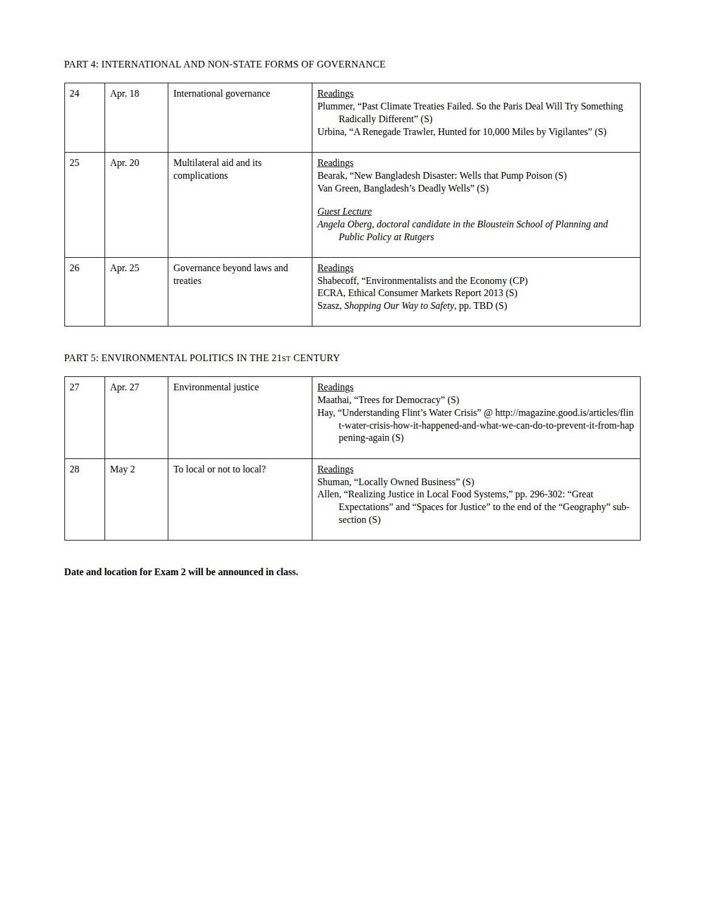PART 4: INTERNATIONAL AND NON-STATE FORMS OF GOVERNANCE
| 24 | Apr. 18 | International governance | Readings Plummer, “Past Climate Treaties Failed. So the Paris Deal Will Try Something Radically Different” (S) Urbina, “A Renegade Trawler, Hunted for 10,000 Miles by Vigilantes” (S) |
| 25 | Apr. 20 | Multilateral aid and its complications | Readings Bearak, “New Bangladesh Disaster: Wells that Pump Poison (S) Van Green, Bangladesh’s Deadly Wells” (S) Guest Lecture Angela Oberg, doctoral candidate in the Bloustein School of Planning and Public Policy at Rutgers |
| 26 | Apr. 25 | Governance beyond laws and treaties | Readings Shabecoff, “Environmentalists and the Economy (CP) ECRA, Ethical Consumer Markets Report 2013 (S) Szasz, Shopping Our Way to Safety , pp. TBD (S) |
PART 5: ENVIRONMENTAL POLITICS IN THE 21ST CENTURY
| 27 | Apr. 27 | Environmental justice | Readings Maathai, “Trees for Democracy” (S) Hay, “Understanding Flint’s Water Crisis” @ http://magazine.good.is/articles/flint-water-crisis-how-it-happened-and-what-we-can-do-to-prevent-it-from-happening-again (S) |
| 28 | May 2 | To local or not to local? | Readings Shuman, “Locally Owned Business” (S) Allen, “Realizing Justice in Local Food Systems,” pp. 296-302: “Great Expectations” and “Spaces for Justice” to the end of the “Geography” sub-section (S) |
Date and location for Exam 2 will be announced in class.